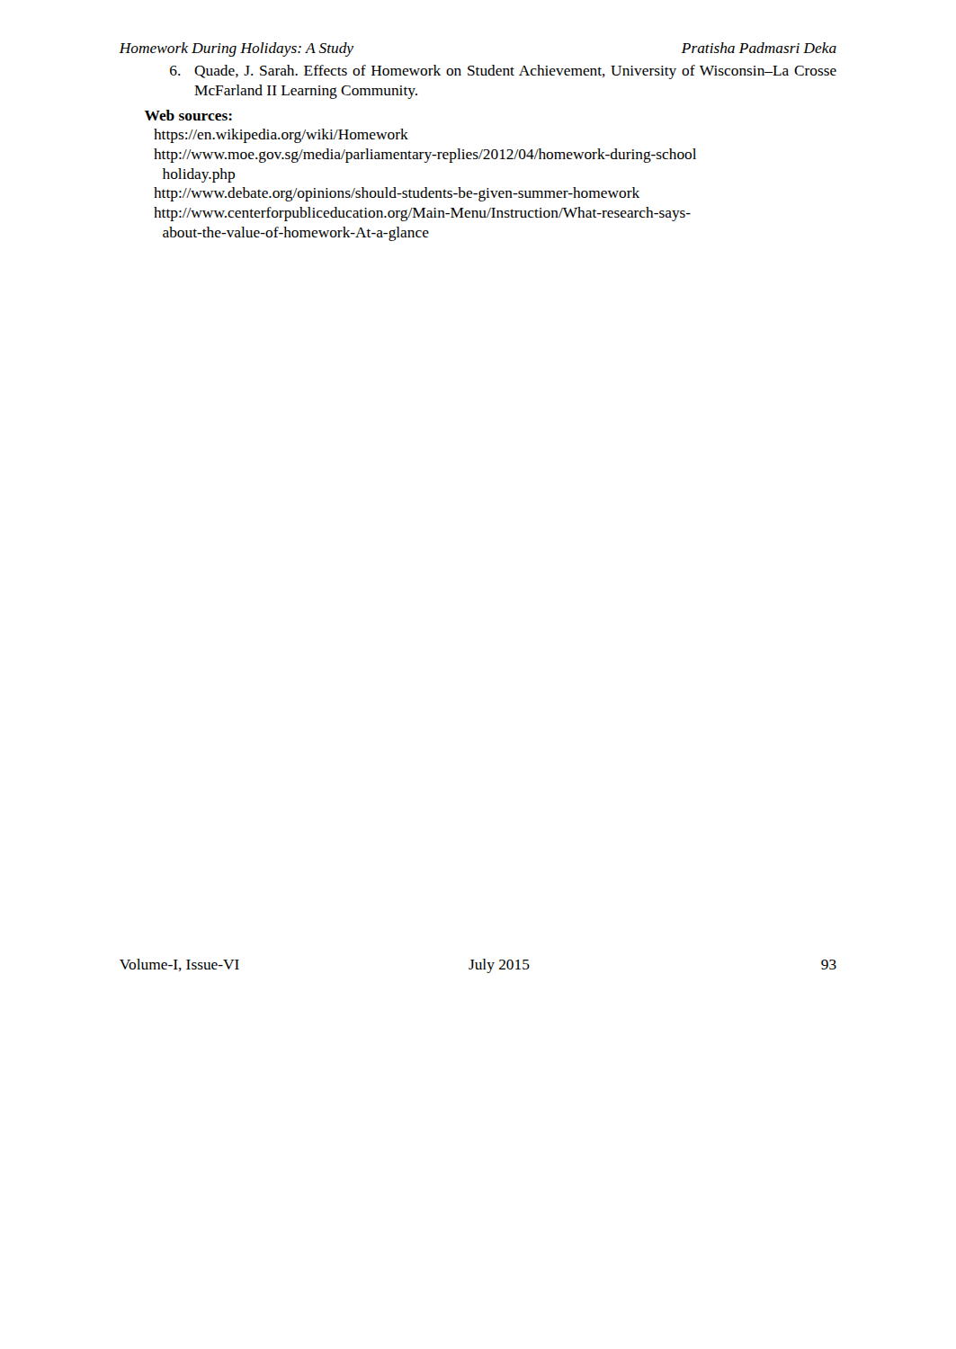Homework During Holidays: A Study Pratisha Padmasri Deka
6. Quade, J. Sarah. Effects of Homework on Student Achievement, University of Wisconsin–La Crosse McFarland II Learning Community.
Web sources:
https://en.wikipedia.org/wiki/Homework
http://www.moe.gov.sg/media/parliamentary-replies/2012/04/homework-during-school
holiday.php
http://www.debate.org/opinions/should-students-be-given-summer-homework
http://www.centerforpubliceducation.org/Main-Menu/Instruction/What-research-says-
about-the-value-of-homework-At-a-glance
Volume-I, Issue-VI July 2015 93